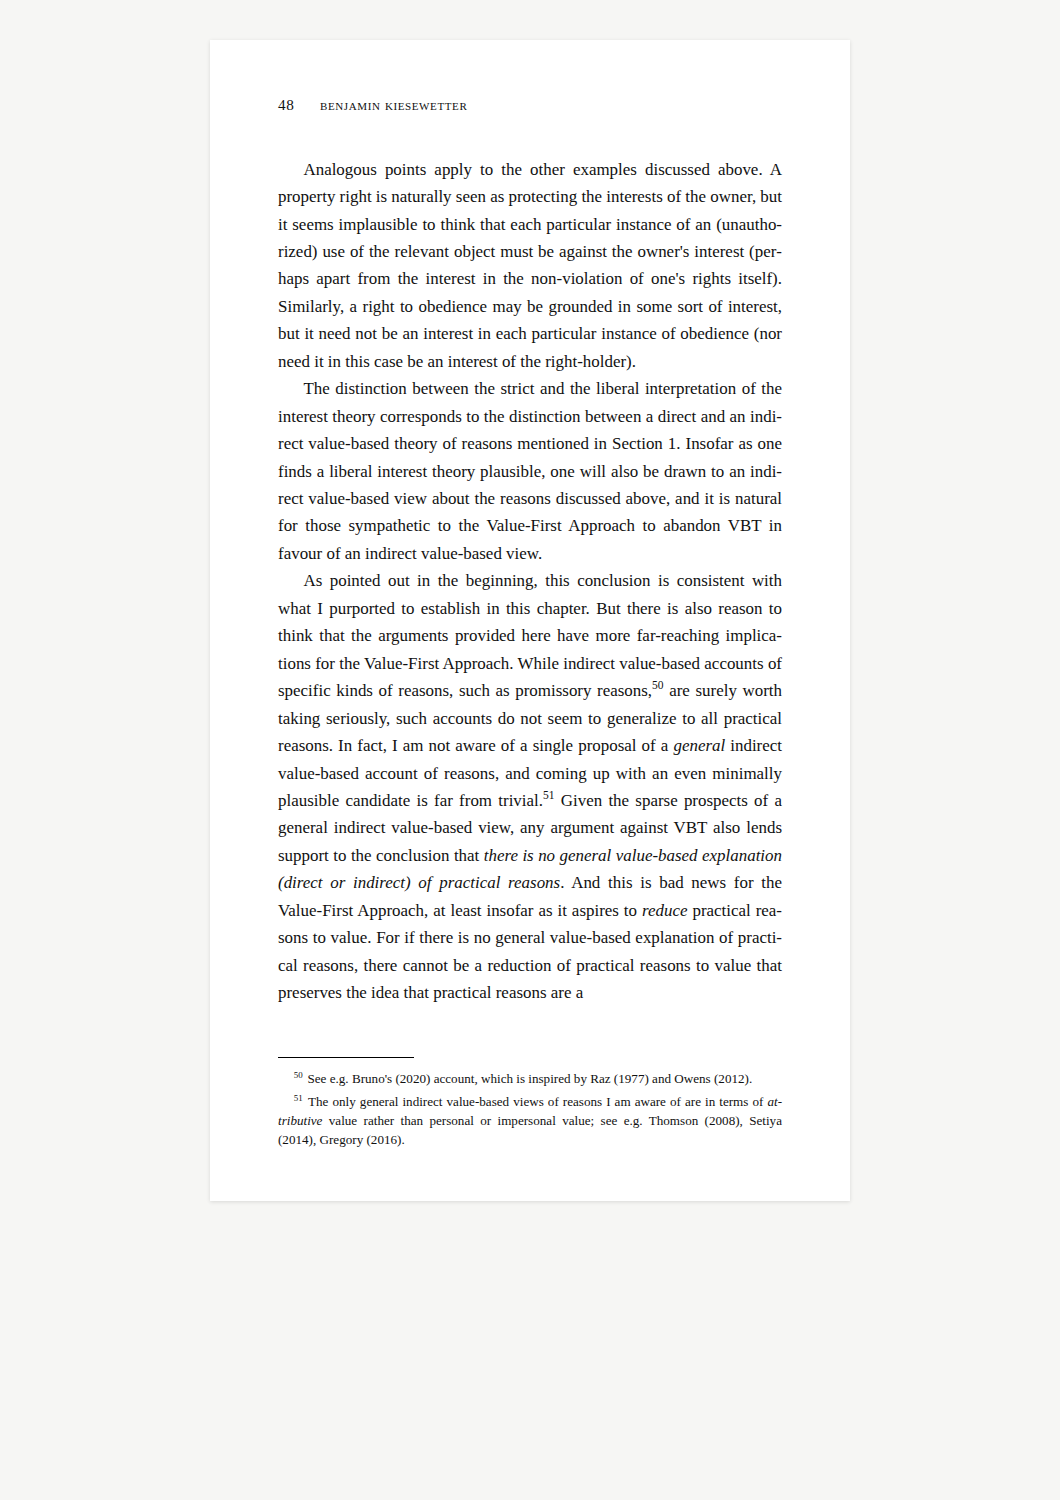48 benjamin kiesewetter
Analogous points apply to the other examples discussed above. A property right is naturally seen as protecting the interests of the owner, but it seems implausible to think that each particular instance of an (unauthorized) use of the relevant object must be against the owner's interest (perhaps apart from the interest in the non-violation of one's rights itself). Similarly, a right to obedience may be grounded in some sort of interest, but it need not be an interest in each particular instance of obedience (nor need it in this case be an interest of the right-holder).
The distinction between the strict and the liberal interpretation of the interest theory corresponds to the distinction between a direct and an indirect value-based theory of reasons mentioned in Section 1. Insofar as one finds a liberal interest theory plausible, one will also be drawn to an indirect value-based view about the reasons discussed above, and it is natural for those sympathetic to the Value-First Approach to abandon VBT in favour of an indirect value-based view.
As pointed out in the beginning, this conclusion is consistent with what I purported to establish in this chapter. But there is also reason to think that the arguments provided here have more far-reaching implications for the Value-First Approach. While indirect value-based accounts of specific kinds of reasons, such as promissory reasons,50 are surely worth taking seriously, such accounts do not seem to generalize to all practical reasons. In fact, I am not aware of a single proposal of a general indirect value-based account of reasons, and coming up with an even minimally plausible candidate is far from trivial.51 Given the sparse prospects of a general indirect value-based view, any argument against VBT also lends support to the conclusion that there is no general value-based explanation (direct or indirect) of practical reasons. And this is bad news for the Value-First Approach, at least insofar as it aspires to reduce practical reasons to value. For if there is no general value-based explanation of practical reasons, there cannot be a reduction of practical reasons to value that preserves the idea that practical reasons are a
50 See e.g. Bruno's (2020) account, which is inspired by Raz (1977) and Owens (2012).
51 The only general indirect value-based views of reasons I am aware of are in terms of attributive value rather than personal or impersonal value; see e.g. Thomson (2008), Setiya (2014), Gregory (2016).